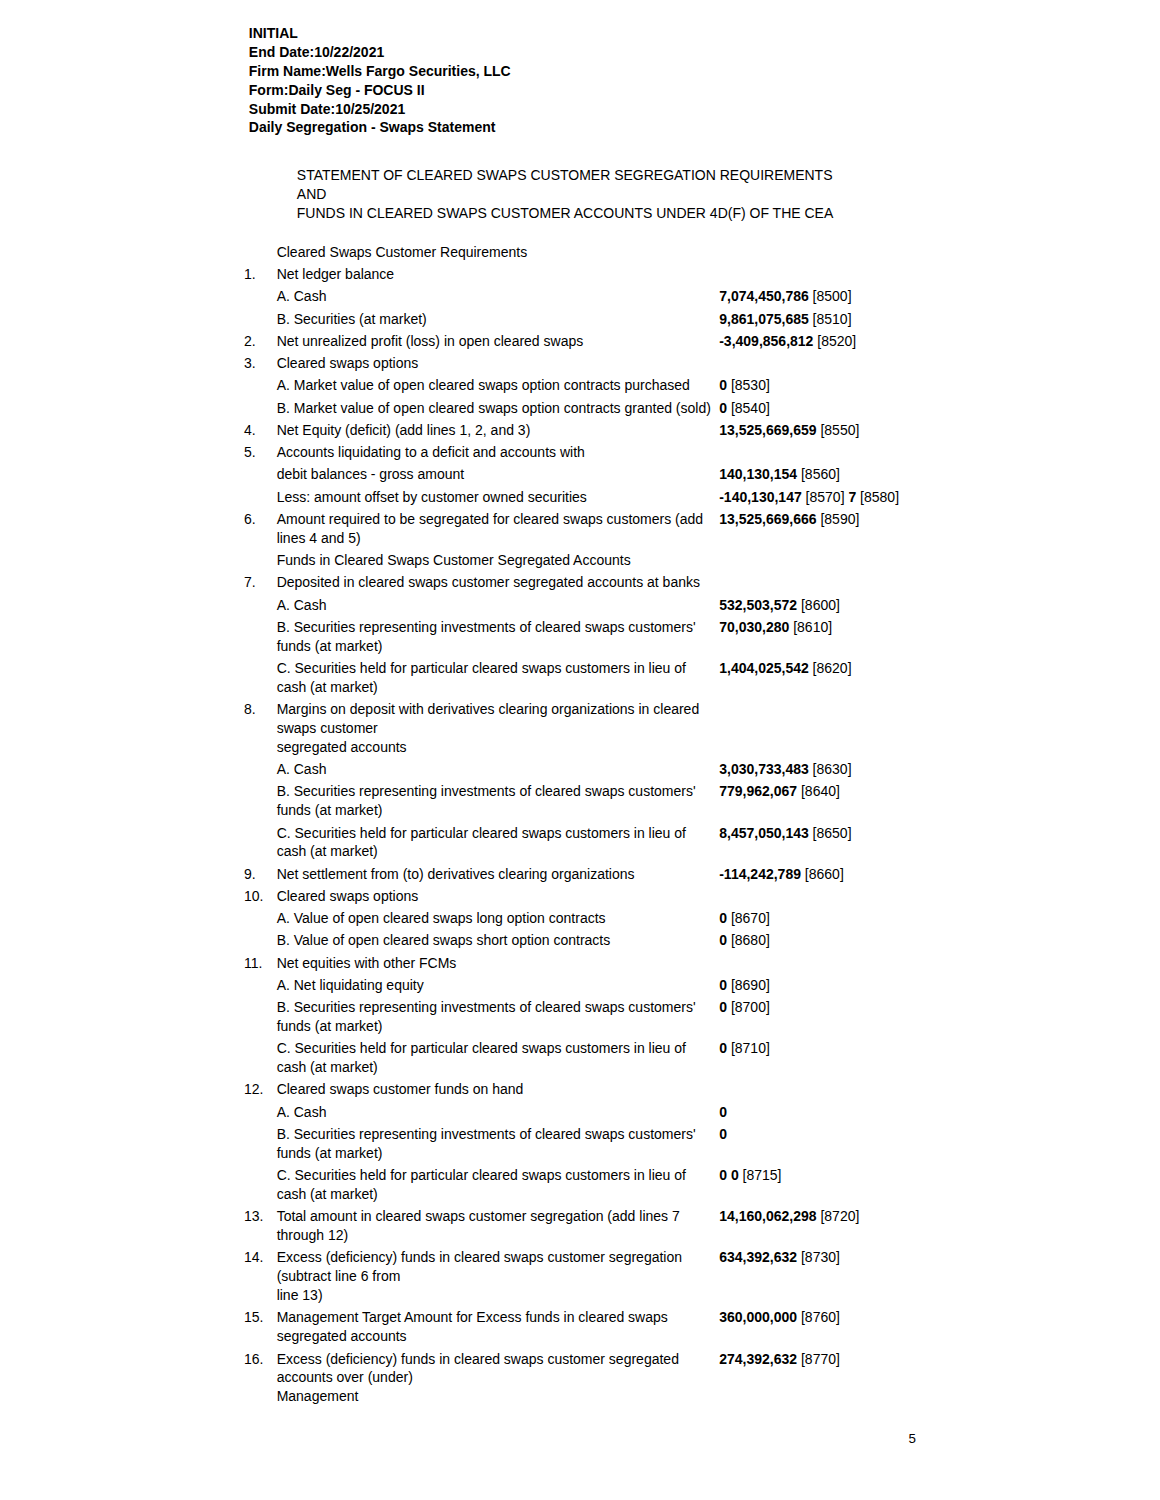INITIAL
End Date:10/22/2021
Firm Name:Wells Fargo Securities, LLC
Form:Daily Seg - FOCUS II
Submit Date:10/25/2021
Daily Segregation - Swaps Statement
STATEMENT OF CLEARED SWAPS CUSTOMER SEGREGATION REQUIREMENTS
AND
FUNDS IN CLEARED SWAPS CUSTOMER ACCOUNTS UNDER 4D(F) OF THE CEA
| | Cleared Swaps Customer Requirements | |
| 1. | Net ledger balance | |
| | A. Cash | 7,074,450,786 [8500] |
| | B. Securities (at market) | 9,861,075,685 [8510] |
| 2. | Net unrealized profit (loss) in open cleared swaps | -3,409,856,812 [8520] |
| 3. | Cleared swaps options | |
| | A. Market value of open cleared swaps option contracts purchased | 0 [8530] |
| | B. Market value of open cleared swaps option contracts granted (sold) | 0 [8540] |
| 4. | Net Equity (deficit) (add lines 1, 2, and 3) | 13,525,669,659 [8550] |
| 5. | Accounts liquidating to a deficit and accounts with | |
| | debit balances - gross amount | 140,130,154 [8560] |
| | Less: amount offset by customer owned securities | -140,130,147 [8570] 7 [8580] |
| 6. | Amount required to be segregated for cleared swaps customers (add lines 4 and 5) | 13,525,669,666 [8590] |
| | Funds in Cleared Swaps Customer Segregated Accounts | |
| 7. | Deposited in cleared swaps customer segregated accounts at banks | |
| | A. Cash | 532,503,572 [8600] |
| | B. Securities representing investments of cleared swaps customers' funds (at market) | 70,030,280 [8610] |
| | C. Securities held for particular cleared swaps customers in lieu of cash (at market) | 1,404,025,542 [8620] |
| 8. | Margins on deposit with derivatives clearing organizations in cleared swaps customer segregated accounts | |
| | A. Cash | 3,030,733,483 [8630] |
| | B. Securities representing investments of cleared swaps customers' funds (at market) | 779,962,067 [8640] |
| | C. Securities held for particular cleared swaps customers in lieu of cash (at market) | 8,457,050,143 [8650] |
| 9. | Net settlement from (to) derivatives clearing organizations | -114,242,789 [8660] |
| 10. | Cleared swaps options | |
| | A. Value of open cleared swaps long option contracts | 0 [8670] |
| | B. Value of open cleared swaps short option contracts | 0 [8680] |
| 11. | Net equities with other FCMs | |
| | A. Net liquidating equity | 0 [8690] |
| | B. Securities representing investments of cleared swaps customers' funds (at market) | 0 [8700] |
| | C. Securities held for particular cleared swaps customers in lieu of cash (at market) | 0 [8710] |
| 12. | Cleared swaps customer funds on hand | |
| | A. Cash | 0 |
| | B. Securities representing investments of cleared swaps customers' funds (at market) | 0 |
| | C. Securities held for particular cleared swaps customers in lieu of cash (at market) | 0 0 [8715] |
| 13. | Total amount in cleared swaps customer segregation (add lines 7 through 12) | 14,160,062,298 [8720] |
| 14. | Excess (deficiency) funds in cleared swaps customer segregation (subtract line 6 from line 13) | 634,392,632 [8730] |
| 15. | Management Target Amount for Excess funds in cleared swaps segregated accounts | 360,000,000 [8760] |
| 16. | Excess (deficiency) funds in cleared swaps customer segregated accounts over (under) Management | 274,392,632 [8770] |
5